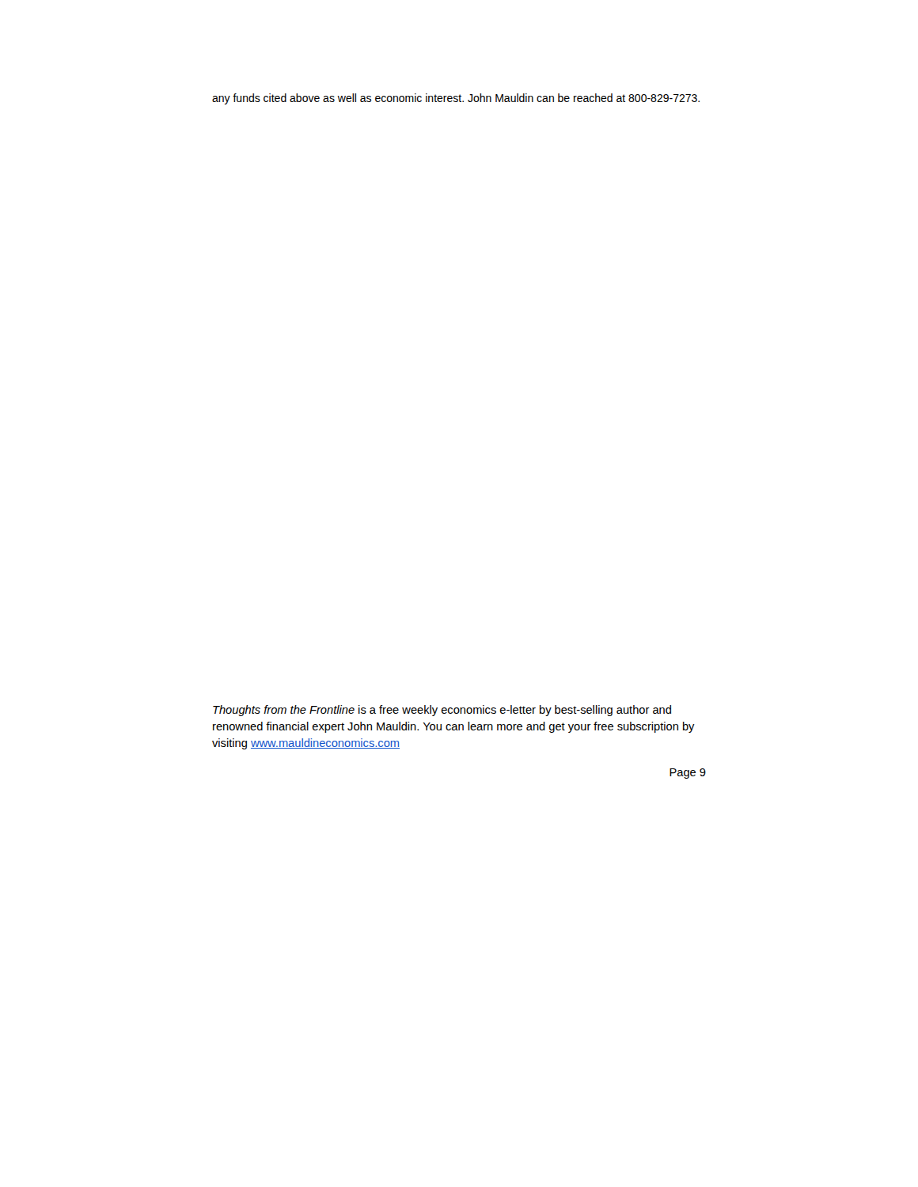any funds cited above as well as economic interest. John Mauldin can be reached at 800-829-7273.
Thoughts from the Frontline is a free weekly economics e-letter by best-selling author and renowned financial expert John Mauldin. You can learn more and get your free subscription by visiting www.mauldineconomics.com
Page 9